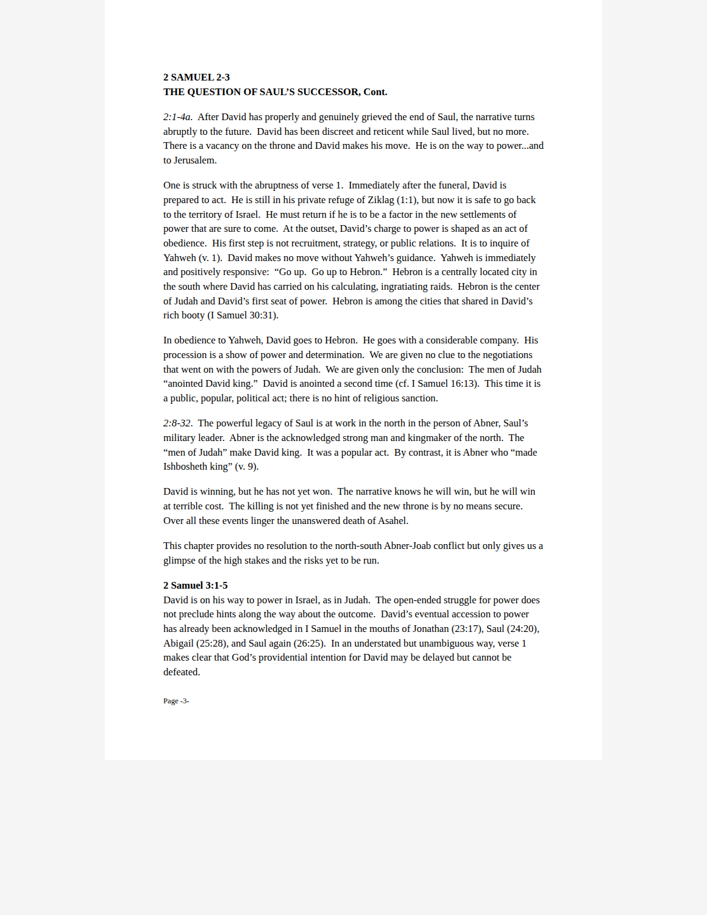2 SAMUEL 2-3 THE QUESTION OF SAUL’S SUCCESSOR, Cont.
2:1-4a. After David has properly and genuinely grieved the end of Saul, the narrative turns abruptly to the future. David has been discreet and reticent while Saul lived, but no more. There is a vacancy on the throne and David makes his move. He is on the way to power...and to Jerusalem.
One is struck with the abruptness of verse 1. Immediately after the funeral, David is prepared to act. He is still in his private refuge of Ziklag (1:1), but now it is safe to go back to the territory of Israel. He must return if he is to be a factor in the new settlements of power that are sure to come. At the outset, David’s charge to power is shaped as an act of obedience. His first step is not recruitment, strategy, or public relations. It is to inquire of Yahweh (v. 1). David makes no move without Yahweh’s guidance. Yahweh is immediately and positively responsive: “Go up. Go up to Hebron.” Hebron is a centrally located city in the south where David has carried on his calculating, ingratiating raids. Hebron is the center of Judah and David’s first seat of power. Hebron is among the cities that shared in David’s rich booty (I Samuel 30:31).
In obedience to Yahweh, David goes to Hebron. He goes with a considerable company. His procession is a show of power and determination. We are given no clue to the negotiations that went on with the powers of Judah. We are given only the conclusion: The men of Judah “anointed David king.” David is anointed a second time (cf. I Samuel 16:13). This time it is a public, popular, political act; there is no hint of religious sanction.
2:8-32. The powerful legacy of Saul is at work in the north in the person of Abner, Saul’s military leader. Abner is the acknowledged strong man and kingmaker of the north. The “men of Judah” make David king. It was a popular act. By contrast, it is Abner who “made Ishbosheth king” (v. 9).
David is winning, but he has not yet won. The narrative knows he will win, but he will win at terrible cost. The killing is not yet finished and the new throne is by no means secure. Over all these events linger the unanswered death of Asahel.
This chapter provides no resolution to the north-south Abner-Joab conflict but only gives us a glimpse of the high stakes and the risks yet to be run.
2 Samuel 3:1-5
David is on his way to power in Israel, as in Judah. The open-ended struggle for power does not preclude hints along the way about the outcome. David’s eventual accession to power has already been acknowledged in I Samuel in the mouths of Jonathan (23:17), Saul (24:20), Abigail (25:28), and Saul again (26:25). In an understated but unambiguous way, verse 1 makes clear that God’s providential intention for David may be delayed but cannot be defeated.
Page -3-